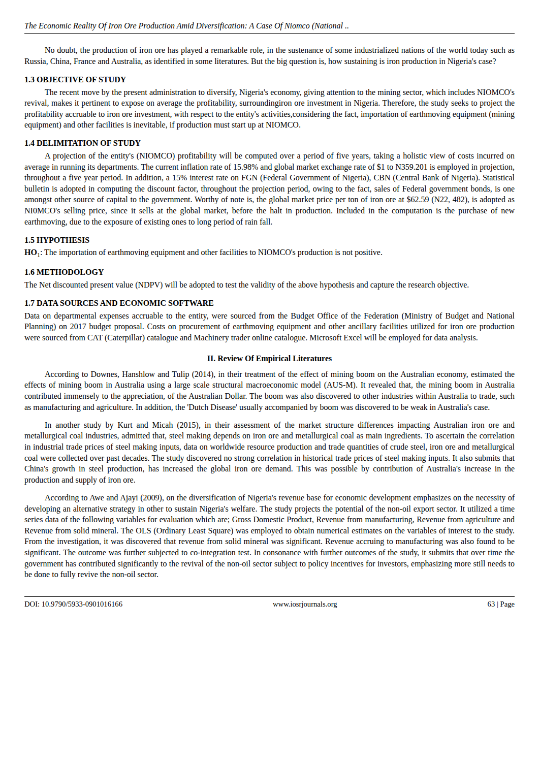The Economic Reality Of Iron Ore Production Amid Diversification: A Case Of Niomco (National ..
No doubt, the production of iron ore has played a remarkable role, in the sustenance of some industrialized nations of the world today such as Russia, China, France and Australia, as identified in some literatures. But the big question is, how sustaining is iron production in Nigeria's case?
1.3 OBJECTIVE OF STUDY
The recent move by the present administration to diversify, Nigeria's economy, giving attention to the mining sector, which includes NIOMCO's revival, makes it pertinent to expose on average the profitability, surroundingiron ore investment in Nigeria. Therefore, the study seeks to project the profitability accruable to iron ore investment, with respect to the entity's activities,considering the fact, importation of earthmoving equipment (mining equipment) and other facilities is inevitable, if production must start up at NIOMCO.
1.4 DELIMITATION OF STUDY
A projection of the entity's (NIOMCO) profitability will be computed over a period of five years, taking a holistic view of costs incurred on average in running its departments. The current inflation rate of 15.98% and global market exchange rate of $1 to N359.201 is employed in projection, throughout a five year period. In addition, a 15% interest rate on FGN (Federal Government of Nigeria), CBN (Central Bank of Nigeria). Statistical bulletin is adopted in computing the discount factor, throughout the projection period, owing to the fact, sales of Federal government bonds, is one amongst other source of capital to the government. Worthy of note is, the global market price per ton of iron ore at $62.59 (N22, 482), is adopted as NI0MCO's selling price, since it sells at the global market, before the halt in production. Included in the computation is the purchase of new earthmoving, due to the exposure of existing ones to long period of rain fall.
1.5 HYPOTHESIS
HO1: The importation of earthmoving equipment and other facilities to NIOMCO's production is not positive.
1.6 METHODOLOGY
The Net discounted present value (NDPV) will be adopted to test the validity of the above hypothesis and capture the research objective.
1.7 DATA SOURCES AND ECONOMIC SOFTWARE
Data on departmental expenses accruable to the entity, were sourced from the Budget Office of the Federation (Ministry of Budget and National Planning) on 2017 budget proposal. Costs on procurement of earthmoving equipment and other ancillary facilities utilized for iron ore production were sourced from CAT (Caterpillar) catalogue and Machinery trader online catalogue. Microsoft Excel will be employed for data analysis.
II. Review Of Empirical Literatures
According to Downes, Hanshlow and Tulip (2014), in their treatment of the effect of mining boom on the Australian economy, estimated the effects of mining boom in Australia using a large scale structural macroeconomic model (AUS-M). It revealed that, the mining boom in Australia contributed immensely to the appreciation, of the Australian Dollar. The boom was also discovered to other industries within Australia to trade, such as manufacturing and agriculture. In addition, the 'Dutch Disease' usually accompanied by boom was discovered to be weak in Australia's case.
In another study by Kurt and Micah (2015), in their assessment of the market structure differences impacting Australian iron ore and metallurgical coal industries, admitted that, steel making depends on iron ore and metallurgical coal as main ingredients. To ascertain the correlation in industrial trade prices of steel making inputs, data on worldwide resource production and trade quantities of crude steel, iron ore and metallurgical coal were collected over past decades. The study discovered no strong correlation in historical trade prices of steel making inputs. It also submits that China's growth in steel production, has increased the global iron ore demand. This was possible by contribution of Australia's increase in the production and supply of iron ore.
According to Awe and Ajayi (2009), on the diversification of Nigeria's revenue base for economic development emphasizes on the necessity of developing an alternative strategy in other to sustain Nigeria's welfare. The study projects the potential of the non-oil export sector. It utilized a time series data of the following variables for evaluation which are; Gross Domestic Product, Revenue from manufacturing, Revenue from agriculture and Revenue from solid mineral. The OLS (Ordinary Least Square) was employed to obtain numerical estimates on the variables of interest to the study. From the investigation, it was discovered that revenue from solid mineral was significant. Revenue accruing to manufacturing was also found to be significant. The outcome was further subjected to co-integration test. In consonance with further outcomes of the study, it submits that over time the government has contributed significantly to the revival of the non-oil sector subject to policy incentives for investors, emphasizing more still needs to be done to fully revive the non-oil sector.
DOI: 10.9790/5933-0901016166 www.iosrjournals.org 63 | Page